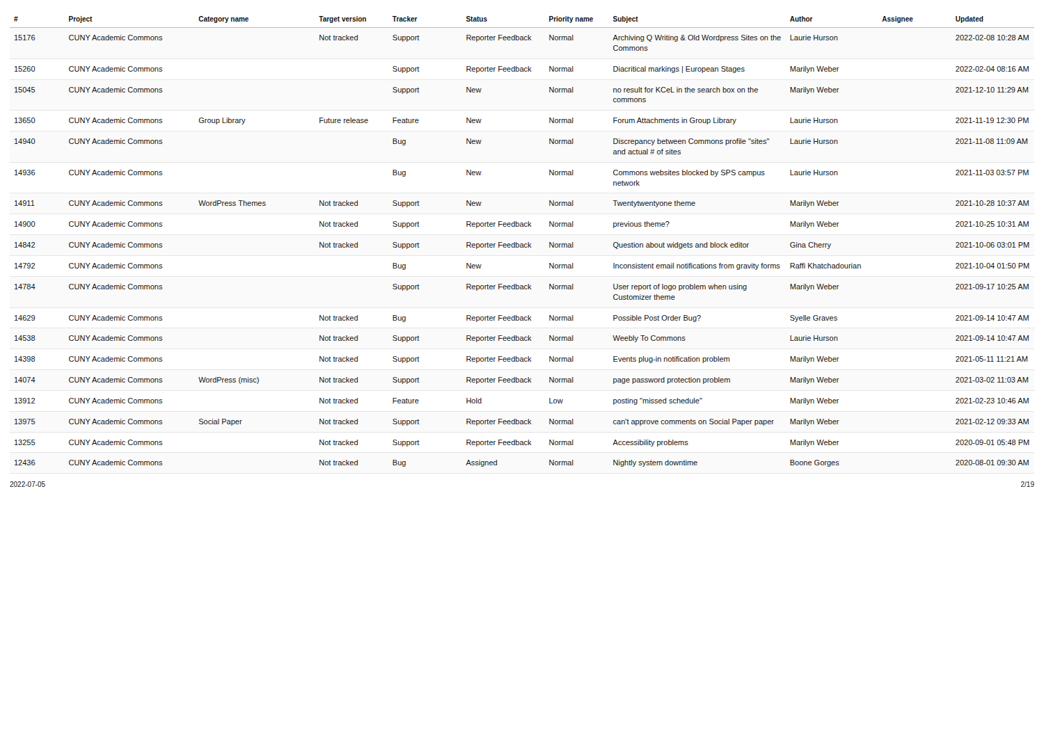| # | Project | Category name | Target version | Tracker | Status | Priority name | Subject | Author | Assignee | Updated |
| --- | --- | --- | --- | --- | --- | --- | --- | --- | --- | --- |
| 15176 | CUNY Academic Commons | | Not tracked | Support | Reporter Feedback | Normal | Archiving Q Writing & Old Wordpress Sites on the Commons | Laurie Hurson | | 2022-02-08 10:28 AM |
| 15260 | CUNY Academic Commons | | | Support | Reporter Feedback | Normal | Diacritical markings / European Stages | Marilyn Weber | | 2022-02-04 08:16 AM |
| 15045 | CUNY Academic Commons | | | Support | New | Normal | no result for KCeL in the search box on the commons | Marilyn Weber | | 2021-12-10 11:29 AM |
| 13650 | CUNY Academic Commons | Group Library | Future release | Feature | New | Normal | Forum Attachments in Group Library | Laurie Hurson | | 2021-11-19 12:30 PM |
| 14940 | CUNY Academic Commons | | | Bug | New | Normal | Discrepancy between Commons profile "sites" and actual # of sites | Laurie Hurson | | 2021-11-08 11:09 AM |
| 14936 | CUNY Academic Commons | | | Bug | New | Normal | Commons websites blocked by SPS campus network | Laurie Hurson | | 2021-11-03 03:57 PM |
| 14911 | CUNY Academic Commons | WordPress Themes | Not tracked | Support | New | Normal | Twentytwentyone theme | Marilyn Weber | | 2021-10-28 10:37 AM |
| 14900 | CUNY Academic Commons | | Not tracked | Support | Reporter Feedback | Normal | previous theme? | Marilyn Weber | | 2021-10-25 10:31 AM |
| 14842 | CUNY Academic Commons | | Not tracked | Support | Reporter Feedback | Normal | Question about widgets and block editor | Gina Cherry | | 2021-10-06 03:01 PM |
| 14792 | CUNY Academic Commons | | | Bug | New | Normal | Inconsistent email notifications from gravity forms | Raffi Khatchadourian | | 2021-10-04 01:50 PM |
| 14784 | CUNY Academic Commons | | | Support | Reporter Feedback | Normal | User report of logo problem when using Customizer theme | Marilyn Weber | | 2021-09-17 10:25 AM |
| 14629 | CUNY Academic Commons | | Not tracked | Bug | Reporter Feedback | Normal | Possible Post Order Bug? | Syelle Graves | | 2021-09-14 10:47 AM |
| 14538 | CUNY Academic Commons | | Not tracked | Support | Reporter Feedback | Normal | Weebly To Commons | Laurie Hurson | | 2021-09-14 10:47 AM |
| 14398 | CUNY Academic Commons | | Not tracked | Support | Reporter Feedback | Normal | Events plug-in notification problem | Marilyn Weber | | 2021-05-11 11:21 AM |
| 14074 | CUNY Academic Commons | WordPress (misc) | Not tracked | Support | Reporter Feedback | Normal | page password protection problem | Marilyn Weber | | 2021-03-02 11:03 AM |
| 13912 | CUNY Academic Commons | | Not tracked | Feature | Hold | Low | posting "missed schedule" | Marilyn Weber | | 2021-02-23 10:46 AM |
| 13975 | CUNY Academic Commons | Social Paper | Not tracked | Support | Reporter Feedback | Normal | can't approve comments on Social Paper paper | Marilyn Weber | | 2021-02-12 09:33 AM |
| 13255 | CUNY Academic Commons | | Not tracked | Support | Reporter Feedback | Normal | Accessibility problems | Marilyn Weber | | 2020-09-01 05:48 PM |
| 12436 | CUNY Academic Commons | | Not tracked | Bug | Assigned | Normal | Nightly system downtime | Boone Gorges | | 2020-08-01 09:30 AM |
2022-07-05
2/19